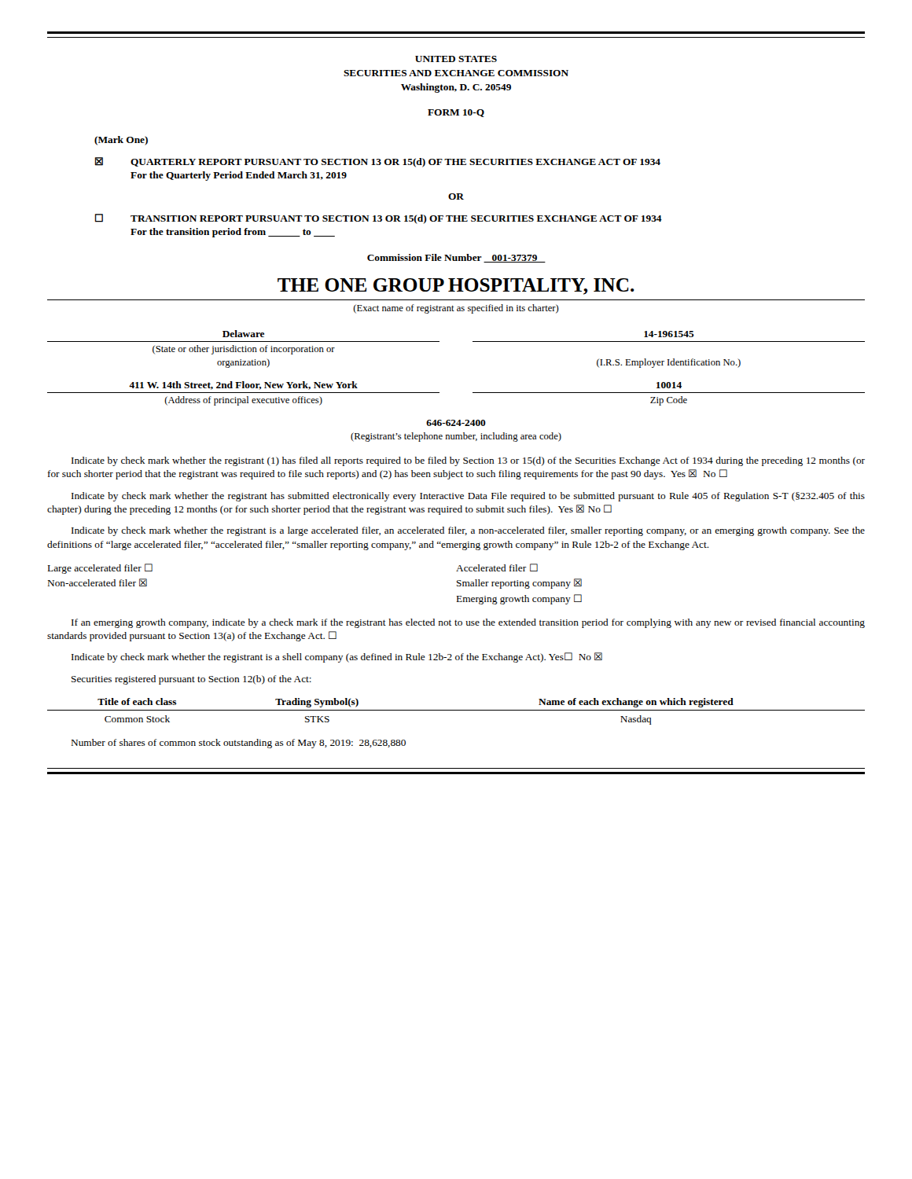UNITED STATES
SECURITIES AND EXCHANGE COMMISSION
Washington, D. C. 20549
FORM 10-Q
(Mark One)
| ☒ | QUARTERLY REPORT PURSUANT TO SECTION 13 OR 15(d) OF THE SECURITIES EXCHANGE ACT OF 1934 For the Quarterly Period Ended March 31, 2019 |
OR
| ☐ | TRANSITION REPORT PURSUANT TO SECTION 13 OR 15(d) OF THE SECURITIES EXCHANGE ACT OF 1934 For the transition period from to |
Commission File Number 001-37379
THE ONE GROUP HOSPITALITY, INC.
(Exact name of registrant as specified in its charter)
| Delaware | | 14-1961545 |
| (State or other jurisdiction of incorporation or organization) | | (I.R.S. Employer Identification No.) |
| 411 W. 14th Street, 2nd Floor, New York, New York | | 10014 |
| (Address of principal executive offices) | | Zip Code |
646-624-2400
(Registrant’s telephone number, including area code)
Indicate by check mark whether the registrant (1) has filed all reports required to be filed by Section 13 or 15(d) of the Securities Exchange Act of 1934 during the preceding 12 months (or for such shorter period that the registrant was required to file such reports) and (2) has been subject to such filing requirements for the past 90 days. Yes ☒ No ☐
Indicate by check mark whether the registrant has submitted electronically every Interactive Data File required to be submitted pursuant to Rule 405 of Regulation S-T (§232.405 of this chapter) during the preceding 12 months (or for such shorter period that the registrant was required to submit such files). Yes ☒ No ☐
Indicate by check mark whether the registrant is a large accelerated filer, an accelerated filer, a non-accelerated filer, smaller reporting company, or an emerging growth company. See the definitions of “large accelerated filer,” “accelerated filer,” “smaller reporting company,” and “emerging growth company” in Rule 12b-2 of the Exchange Act.
| Large accelerated filer ☐ | Accelerated filer ☐ |
| Non-accelerated filer ☒ | Smaller reporting company ☒ |
| | Emerging growth company ☐ |
If an emerging growth company, indicate by a check mark if the registrant has elected not to use the extended transition period for complying with any new or revised financial accounting standards provided pursuant to Section 13(a) of the Exchange Act. ☐
Indicate by check mark whether the registrant is a shell company (as defined in Rule 12b-2 of the Exchange Act). Yes☐ No ☒
Securities registered pursuant to Section 12(b) of the Act:
| Title of each class | Trading Symbol(s) | Name of each exchange on which registered |
| --- | --- | --- |
| Common Stock | STKS | Nasdaq |
Number of shares of common stock outstanding as of May 8, 2019: 28,628,880